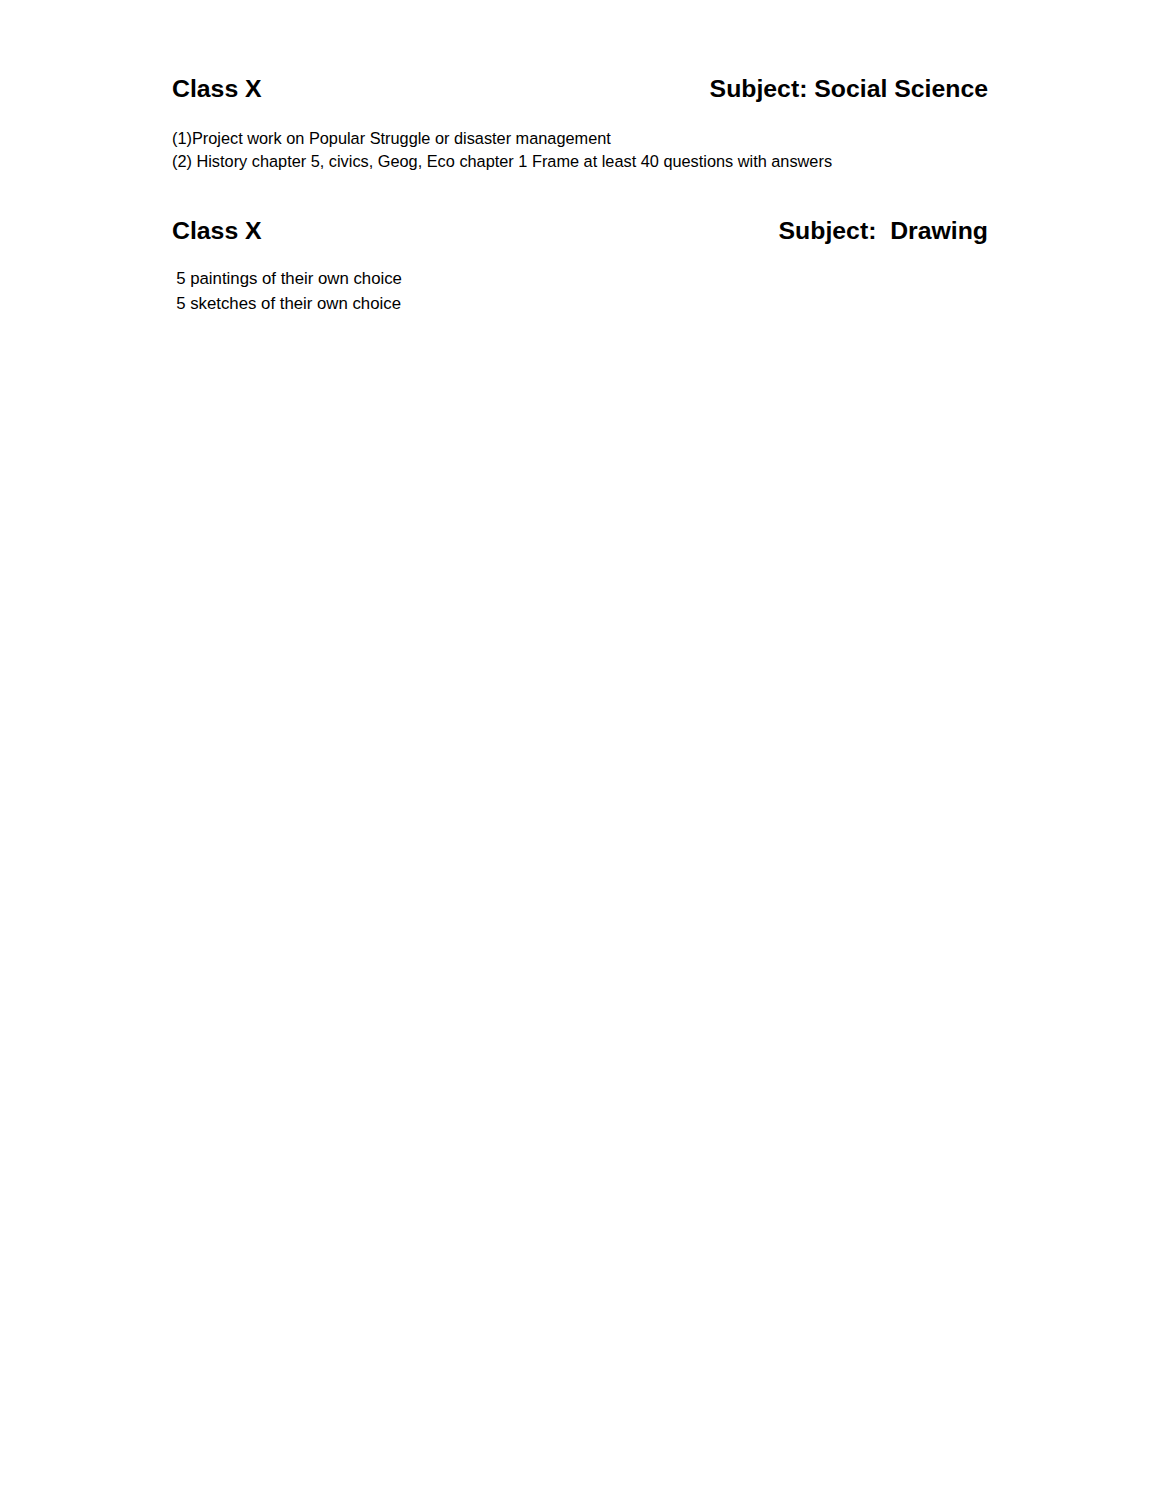Class X Subject: Social Science
(1)Project work on Popular Struggle or disaster management
(2) History chapter 5, civics, Geog, Eco chapter 1 Frame at least 40 questions with answers
Class X Subject: Drawing
5 paintings of their own choice
5 sketches of their own choice